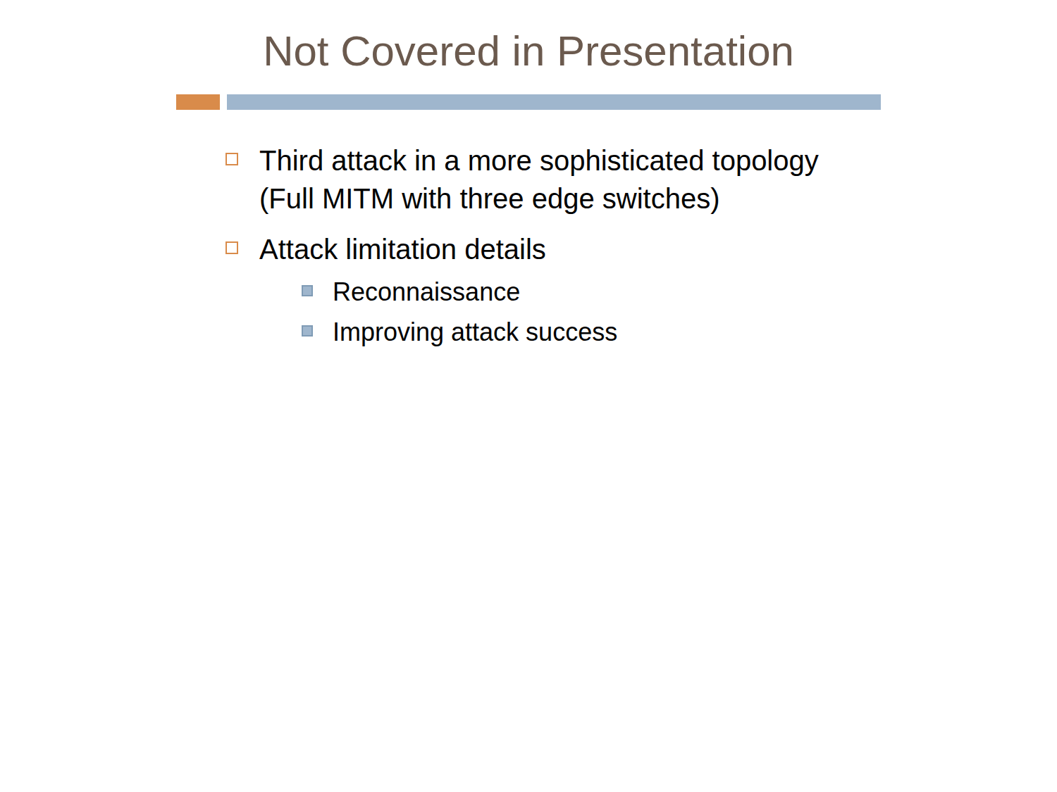Not Covered in Presentation
Third attack in a more sophisticated topology (Full MITM with three edge switches)
Attack limitation details
Reconnaissance
Improving attack success